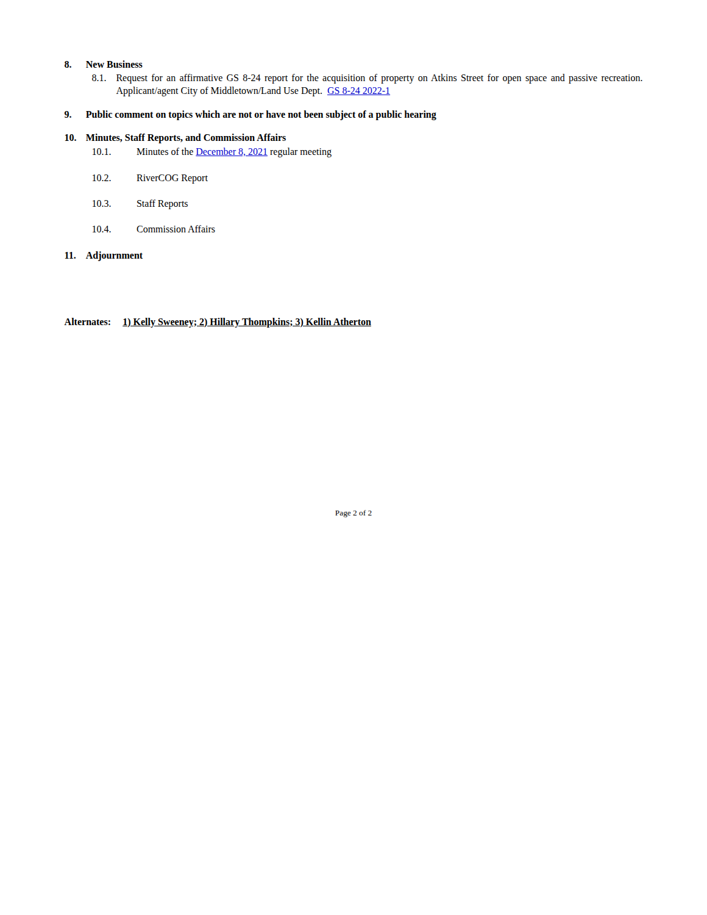8. New Business
8.1.
Request for an affirmative GS 8-24 report for the acquisition of property on Atkins Street for open space and passive recreation. Applicant/agent City of Middletown/Land Use Dept. GS 8-24 2022-1
9. Public comment on topics which are not or have not been subject of a public hearing
10. Minutes, Staff Reports, and Commission Affairs
10.1.
Minutes of the December 8, 2021 regular meeting
10.2.
RiverCOG Report
10.3.
Staff Reports
10.4.
Commission Affairs
11. Adjournment
Alternates: 1) Kelly Sweeney; 2) Hillary Thompkins; 3) Kellin Atherton
Page 2 of 2